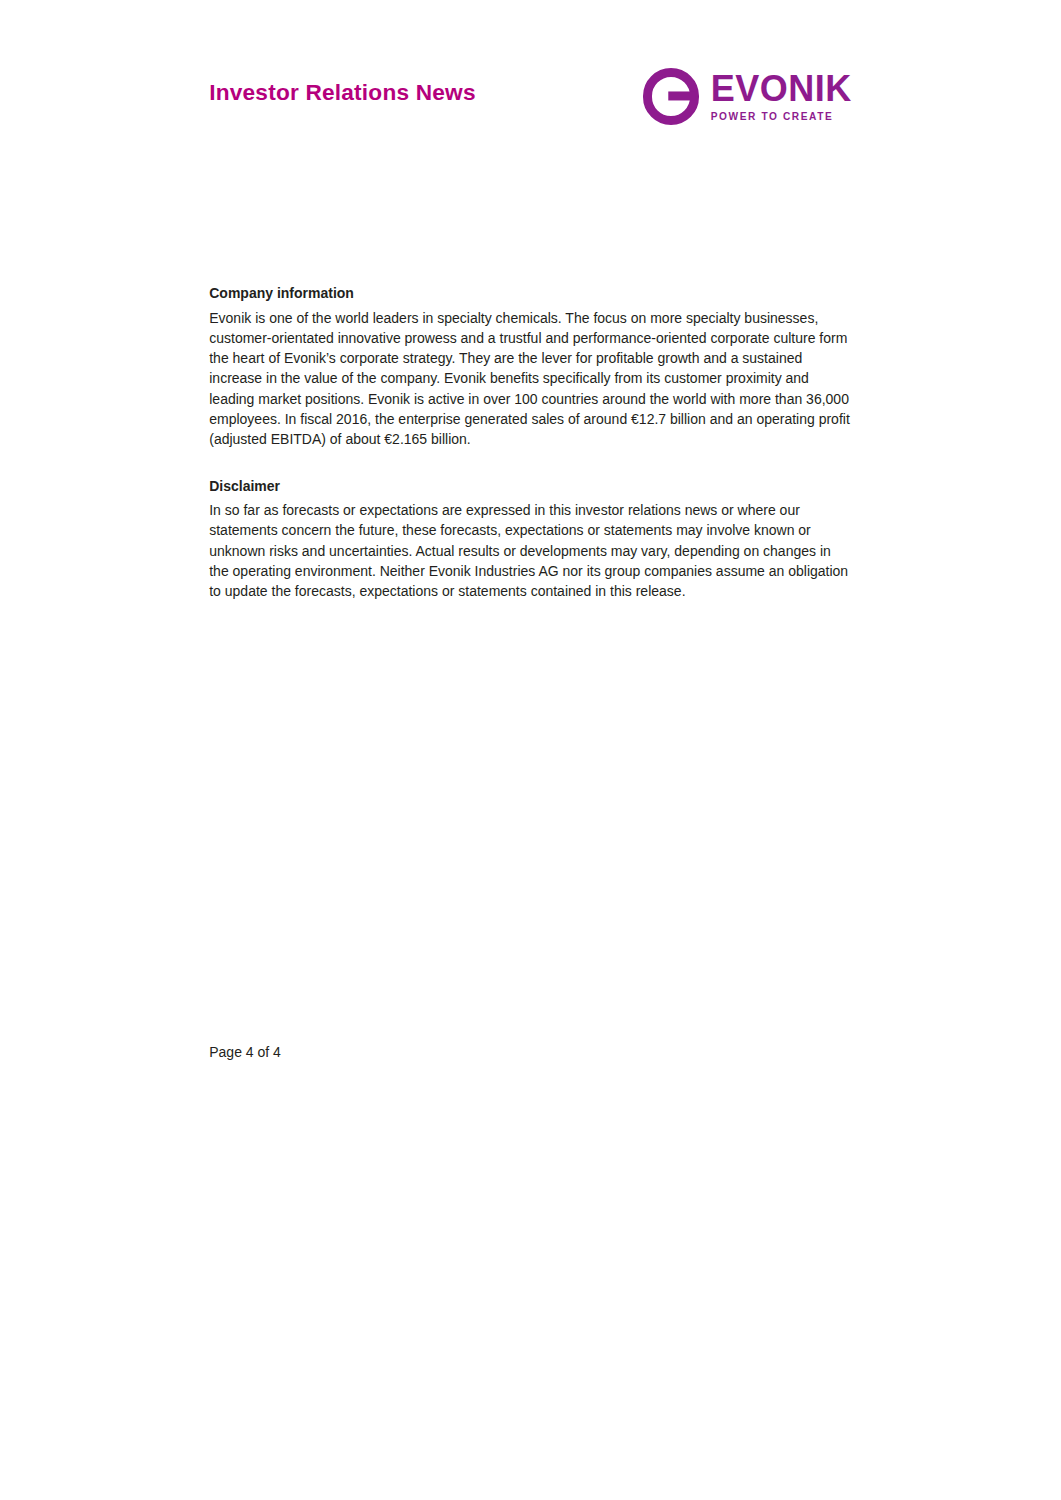Investor Relations News
EVONIK
POWER TO CREATE
Company information
Evonik is one of the world leaders in specialty chemicals. The focus on more specialty businesses, customer-orientated innovative prowess and a trustful and performance-oriented corporate culture form the heart of Evonik’s corporate strategy. They are the lever for profitable growth and a sustained increase in the value of the company. Evonik benefits specifically from its customer proximity and leading market positions. Evonik is active in over 100 countries around the world with more than 36,000 employees. In fiscal 2016, the enterprise generated sales of around €12.7 billion and an operating profit (adjusted EBITDA) of about €2.165 billion.
Disclaimer
In so far as forecasts or expectations are expressed in this investor relations news or where our statements concern the future, these forecasts, expectations or statements may involve known or unknown risks and uncertainties. Actual results or developments may vary, depending on changes in the operating environment. Neither Evonik Industries AG nor its group companies assume an obligation to update the forecasts, expectations or statements contained in this release.
Page 4 of 4